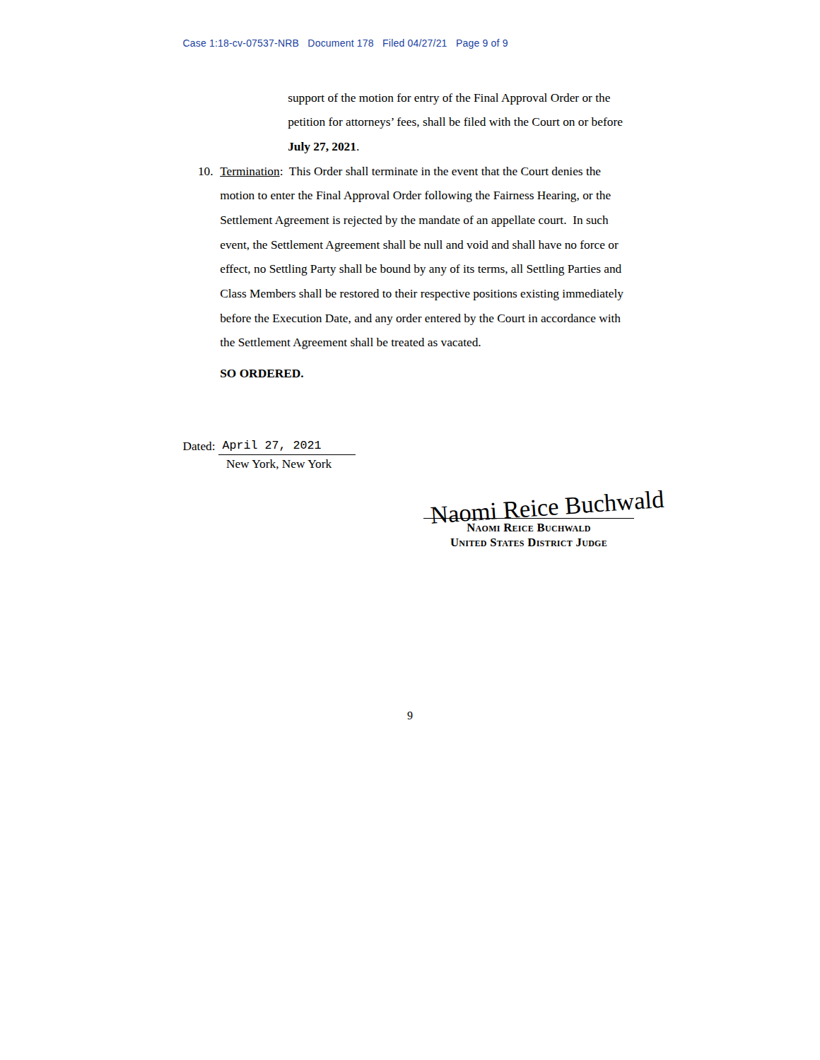Case 1:18-cv-07537-NRB Document 178 Filed 04/27/21 Page 9 of 9
support of the motion for entry of the Final Approval Order or the petition for attorneys’ fees, shall be filed with the Court on or before July 27, 2021.
10. Termination: This Order shall terminate in the event that the Court denies the motion to enter the Final Approval Order following the Fairness Hearing, or the Settlement Agreement is rejected by the mandate of an appellate court. In such event, the Settlement Agreement shall be null and void and shall have no force or effect, no Settling Party shall be bound by any of its terms, all Settling Parties and Class Members shall be restored to their respective positions existing immediately before the Execution Date, and any order entered by the Court in accordance with the Settlement Agreement shall be treated as vacated.
SO ORDERED.
Dated: April 27, 2021
New York, New York
Naomi Reice Buchwald
Naomi Reice Buchwald
United States District Judge
9